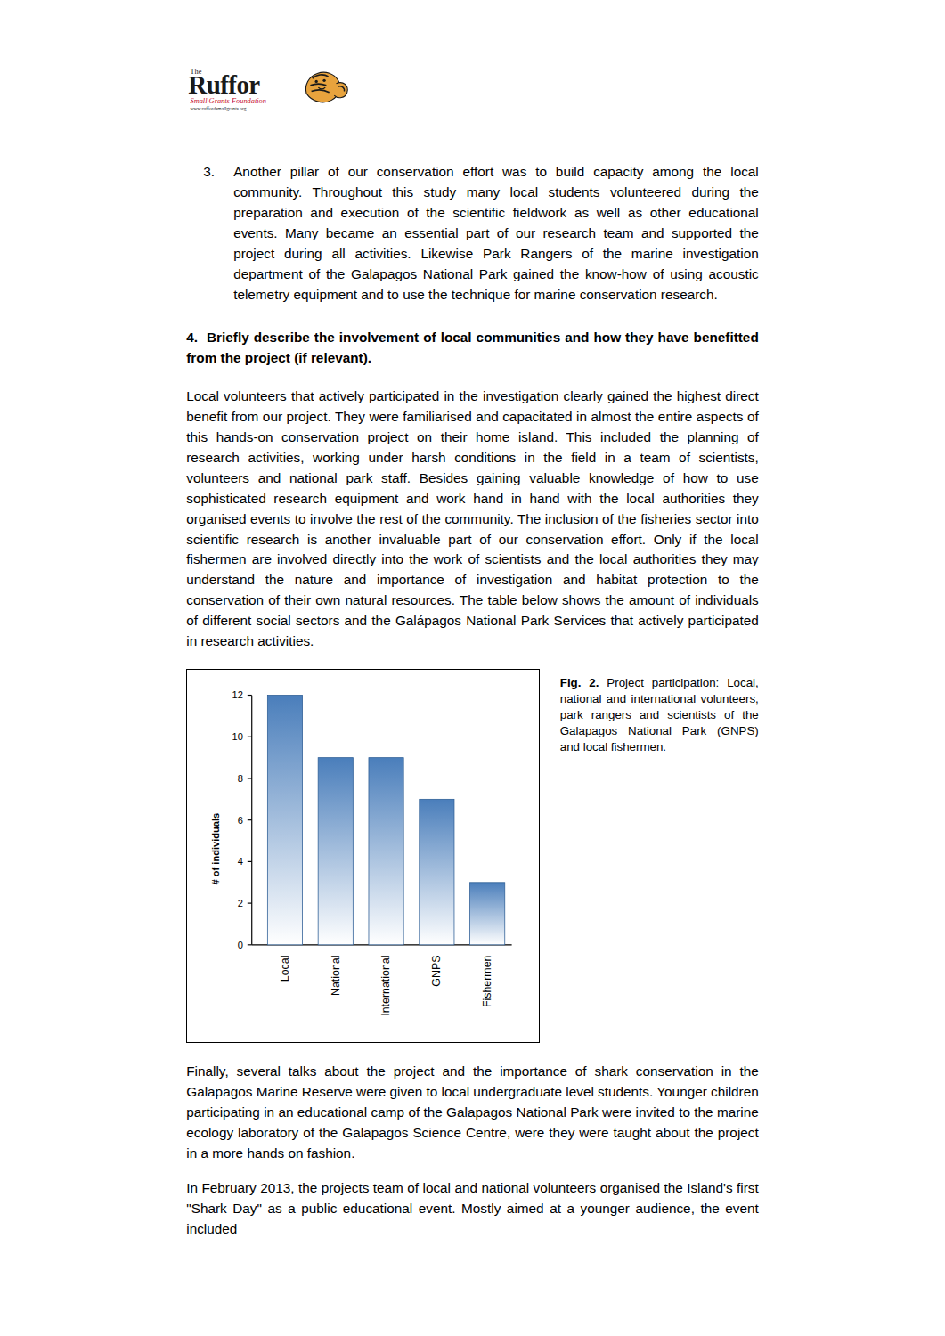The Ruffor Small Grants Foundation www.ruffordsmallgrants.org
3. Another pillar of our conservation effort was to build capacity among the local community. Throughout this study many local students volunteered during the preparation and execution of the scientific fieldwork as well as other educational events. Many became an essential part of our research team and supported the project during all activities. Likewise Park Rangers of the marine investigation department of the Galapagos National Park gained the know-how of using acoustic telemetry equipment and to use the technique for marine conservation research.
4. Briefly describe the involvement of local communities and how they have benefitted from the project (if relevant).
Local volunteers that actively participated in the investigation clearly gained the highest direct benefit from our project. They were familiarised and capacitated in almost the entire aspects of this hands-on conservation project on their home island. This included the planning of research activities, working under harsh conditions in the field in a team of scientists, volunteers and national park staff. Besides gaining valuable knowledge of how to use sophisticated research equipment and work hand in hand with the local authorities they organised events to involve the rest of the community. The inclusion of the fisheries sector into scientific research is another invaluable part of our conservation effort. Only if the local fishermen are involved directly into the work of scientists and the local authorities they may understand the nature and importance of investigation and habitat protection to the conservation of their own natural resources. The table below shows the amount of individuals of different social sectors and the Galápagos National Park Services that actively participated in research activities.
0 2 4 6 8 10 12 # of individuals Local National International GNPS Fishermen
Fig. 2. Project participation: Local, national and international volunteers, park rangers and scientists of the Galapagos National Park (GNPS) and local fishermen.
Finally, several talks about the project and the importance of shark conservation in the Galapagos Marine Reserve were given to local undergraduate level students. Younger children participating in an educational camp of the Galapagos National Park were invited to the marine ecology laboratory of the Galapagos Science Centre, were they were taught about the project in a more hands on fashion.
In February 2013, the projects team of local and national volunteers organised the Island's first "Shark Day" as a public educational event. Mostly aimed at a younger audience, the event included